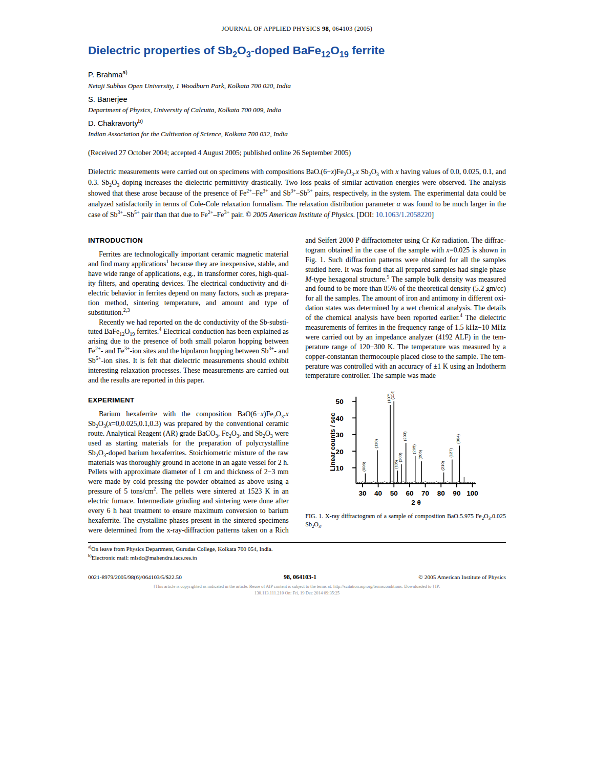JOURNAL OF APPLIED PHYSICS 98, 064103 (2005)
Dielectric properties of Sb2O3-doped BaFe12O19 ferrite
P. Brahmaa)
Netaji Subhas Open University, 1 Woodburn Park, Kolkata 700 020, India
S. Banerjee
Department of Physics, University of Calcutta, Kolkata 700 009, India
D. Chakravortyb)
Indian Association for the Cultivation of Science, Kolkata 700 032, India
(Received 27 October 2004; accepted 4 August 2005; published online 26 September 2005)
Dielectric measurements were carried out on specimens with compositions BaO.(6−x)Fe2O3.x Sb2O3 with x having values of 0.0, 0.025, 0.1, and 0.3. Sb2O3 doping increases the dielectric permittivity drastically. Two loss peaks of similar activation energies were observed. The analysis showed that these arose because of the presence of Fe2+–Fe3+ and Sb3+–Sb5+ pairs, respectively, in the system. The experimental data could be analyzed satisfactorily in terms of Cole-Cole relaxation formalism. The relaxation distribution parameter α was found to be much larger in the case of Sb3+–Sb5+ pair than that due to Fe2+–Fe3+ pair. © 2005 American Institute of Physics. [DOI: 10.1063/1.2058220]
INTRODUCTION
Ferrites are technologically important ceramic magnetic material and find many applications1 because they are inexpensive, stable, and have wide range of applications, e.g., in transformer cores, high-quality filters, and operating devices. The electrical conductivity and dielectric behavior in ferrites depend on many factors, such as preparation method, sintering temperature, and amount and type of substitution.2,3
Recently we had reported on the dc conductivity of the Sb-substituted BaFe12O19 ferrites.4 Electrical conduction has been explained as arising due to the presence of both small polaron hopping between Fe2+- and Fe3+-ion sites and the bipolaron hopping between Sb3+- and Sb5+-ion sites. It is felt that dielectric measurements should exhibit interesting relaxation processes. These measurements are carried out and the results are reported in this paper.
EXPERIMENT
Barium hexaferrite with the composition BaO(6−x)Fe2O3.x Sb2O3(x=0,0.025,0.1,0.3) was prepared by the conventional ceramic route. Analytical Reagent (AR) grade BaCO3, Fe2O3, and Sb2O3 were used as starting materials for the preparation of polycrystalline Sb2O3-doped barium hexaferrites. Stoichiometric mixture of the raw materials was thoroughly ground in acetone in an agate vessel for 2 h. Pellets with approximate diameter of 1 cm and thickness of 2−3 mm were made by cold pressing the powder obtained as above using a pressure of 5 tons/cm2. The pellets were sintered at 1523 K in an electric furnace. Intermediate grinding and sintering were done after every 6 h heat treatment to ensure maximum conversion to barium hexaferrite. The crystalline phases present in the sintered specimens were determined from the x-ray-diffraction patterns taken on a Rich and Seifert 2000 P diffractometer using Cr Kα radiation. The diffractogram obtained in the case of the sample with x=0.025 is shown in Fig. 1. Such diffraction patterns were obtained for all the samples studied here. It was found that all prepared samples had single phase M-type hexagonal structure.5 The sample bulk density was measured and found to be more than 85% of the theoretical density (5.2 gm/cc) for all the samples. The amount of iron and antimony in different oxidation states was determined by a wet chemical analysis. The details of the chemical analysis have been reported earlier.4 The dielectric measurements of ferrites in the frequency range of 1.5 kHz−10 MHz were carried out by an impedance analyzer (4192 ALF) in the temperature range of 120−300 K. The temperature was measured by a copper-constantan thermocouple placed close to the sample. The temperature was controlled with an accuracy of ±1 K using an Indotherm temperature controller. The sample was made
50 40 30 20 10 Linear counts / sec 30 40 50 60 70 80 90 100 2 θ (006) (110) (107) (114) (105) (200) (203) (205) (206) (210) (127) (304)
FIG. 1. X-ray diffractogram of a sample of composition BaO.5.975 Fe2O3.0.025 Sb2O3.
a)On leave from Physics Department, Gurudas College, Kolkata 700 054, India.
b)Electronic mail: mlsdc@mahendra.iacs.res.in
0021-8979/2005/98(6)/064103/5/$22.50 98, 064103-1 © 2005 American Institute of Physics
[This article is copyrighted as indicated in the article. Reuse of AIP content is subject to the terms at: http://scitation.aip.org/termsconditions. Downloaded to ] IP:
130.113.111.210 On: Fri, 19 Dec 2014 09:35:25